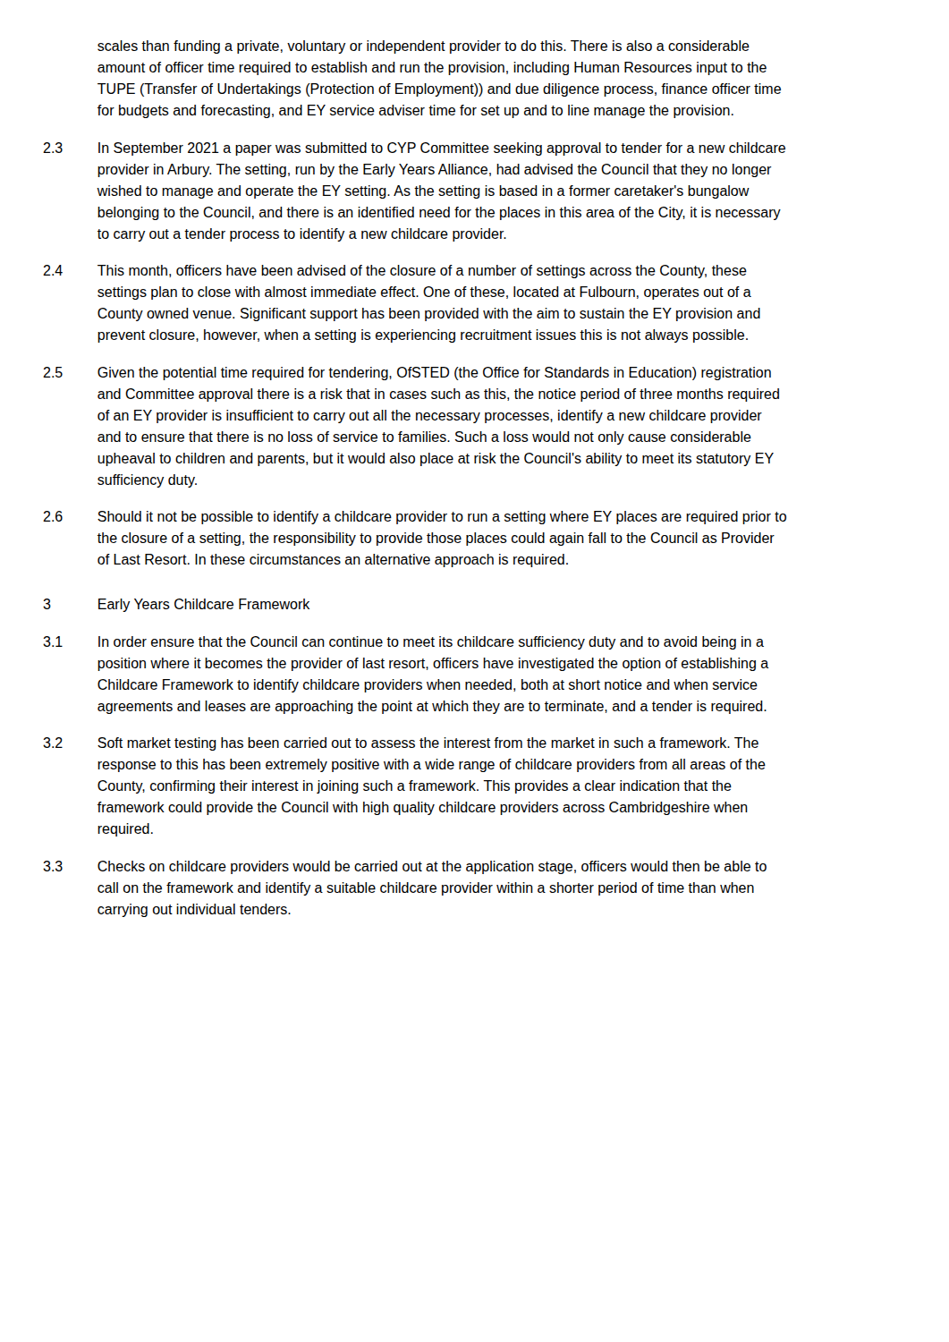scales than funding a private, voluntary or independent provider to do this. There is also a considerable amount of officer time required to establish and run the provision, including Human Resources input to the TUPE (Transfer of Undertakings (Protection of Employment)) and due diligence process, finance officer time for budgets and forecasting, and EY service adviser time for set up and to line manage the provision.
2.3
In September 2021 a paper was submitted to CYP Committee seeking approval to tender for a new childcare provider in Arbury. The setting, run by the Early Years Alliance, had advised the Council that they no longer wished to manage and operate the EY setting. As the setting is based in a former caretaker's bungalow belonging to the Council, and there is an identified need for the places in this area of the City, it is necessary to carry out a tender process to identify a new childcare provider.
2.4
This month, officers have been advised of the closure of a number of settings across the County, these settings plan to close with almost immediate effect. One of these, located at Fulbourn, operates out of a County owned venue. Significant support has been provided with the aim to sustain the EY provision and prevent closure, however, when a setting is experiencing recruitment issues this is not always possible.
2.5
Given the potential time required for tendering, OfSTED (the Office for Standards in Education) registration and Committee approval there is a risk that in cases such as this, the notice period of three months required of an EY provider is insufficient to carry out all the necessary processes, identify a new childcare provider and to ensure that there is no loss of service to families. Such a loss would not only cause considerable upheaval to children and parents, but it would also place at risk the Council's ability to meet its statutory EY sufficiency duty.
2.6
Should it not be possible to identify a childcare provider to run a setting where EY places are required prior to the closure of a setting, the responsibility to provide those places could again fall to the Council as Provider of Last Resort. In these circumstances an alternative approach is required.
3 Early Years Childcare Framework
3.1
In order ensure that the Council can continue to meet its childcare sufficiency duty and to avoid being in a position where it becomes the provider of last resort, officers have investigated the option of establishing a Childcare Framework to identify childcare providers when needed, both at short notice and when service agreements and leases are approaching the point at which they are to terminate, and a tender is required.
3.2
Soft market testing has been carried out to assess the interest from the market in such a framework. The response to this has been extremely positive with a wide range of childcare providers from all areas of the County, confirming their interest in joining such a framework. This provides a clear indication that the framework could provide the Council with high quality childcare providers across Cambridgeshire when required.
3.3
Checks on childcare providers would be carried out at the application stage, officers would then be able to call on the framework and identify a suitable childcare provider within a shorter period of time than when carrying out individual tenders.